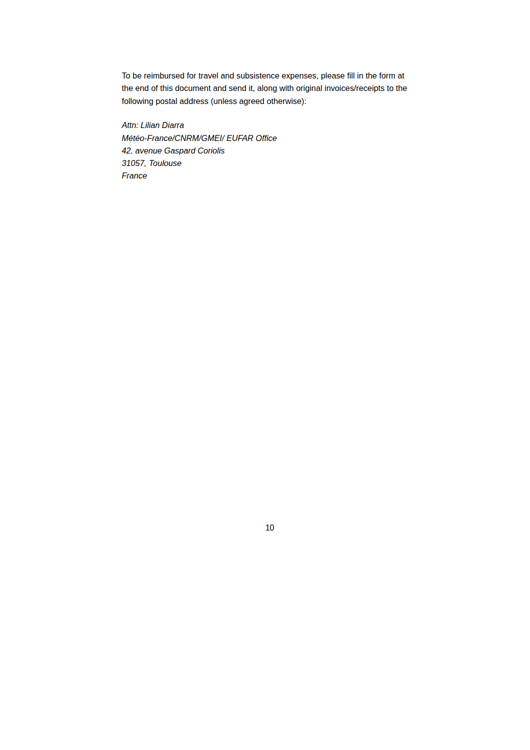To be reimbursed for travel and subsistence expenses, please fill in the form at the end of this document and send it, along with original invoices/receipts to the following postal address (unless agreed otherwise):
Attn: Lilian Diarra
Météo-France/CNRM/GMEI/ EUFAR Office
42, avenue Gaspard Coriolis
31057, Toulouse
France
10